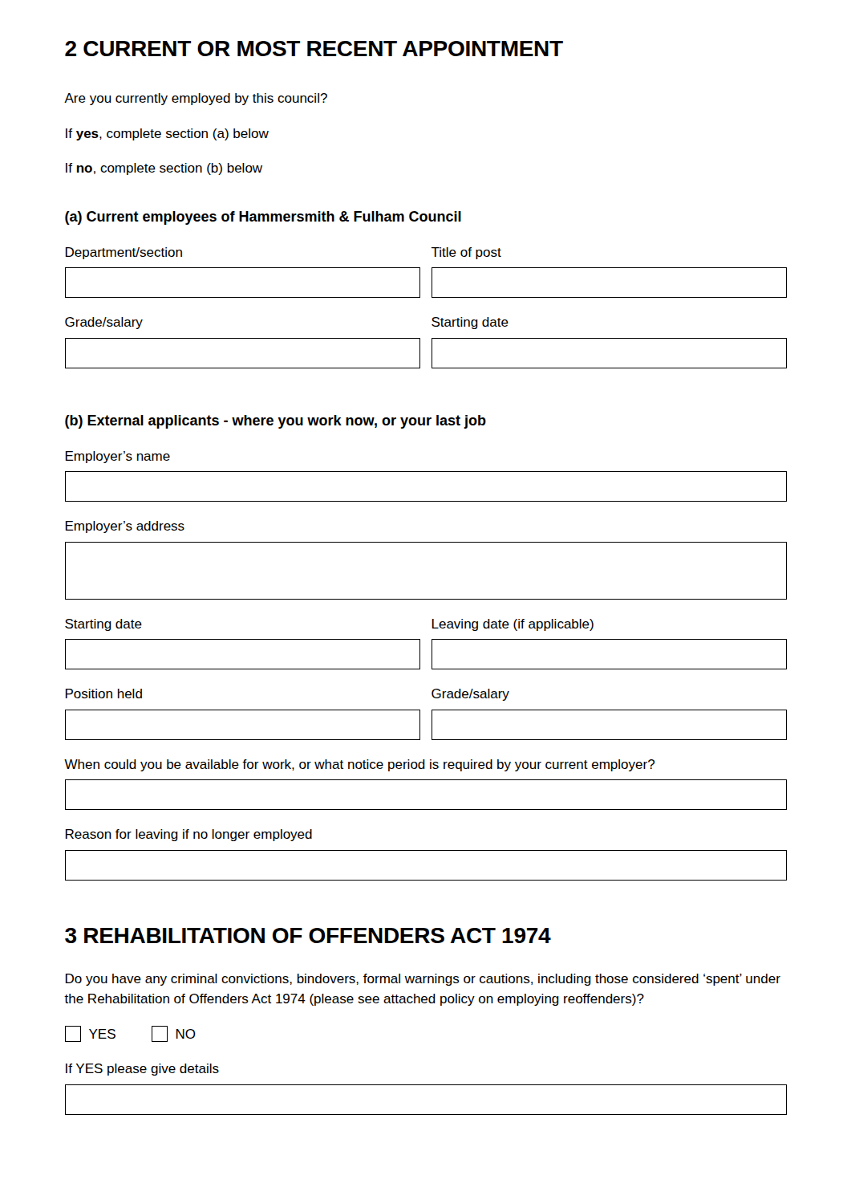2 CURRENT OR MOST RECENT APPOINTMENT
Are you currently employed by this council?
If yes, complete section (a) below
If no, complete section (b) below
(a) Current employees of Hammersmith & Fulham Council
Department/section
Title of post
Grade/salary
Starting date
(b) External applicants - where you work now, or your last job
Employer’s name
Employer’s address
Starting date
Leaving date (if applicable)
Position held
Grade/salary
When could you be available for work, or what notice period is required by your current employer?
Reason for leaving if no longer employed
3 REHABILITATION OF OFFENDERS ACT 1974
Do you have any criminal convictions, bindovers, formal warnings or cautions, including those considered ‘spent’ under the Rehabilitation of Offenders Act 1974 (please see attached policy on employing reoffenders)?
YES NO
If YES please give details